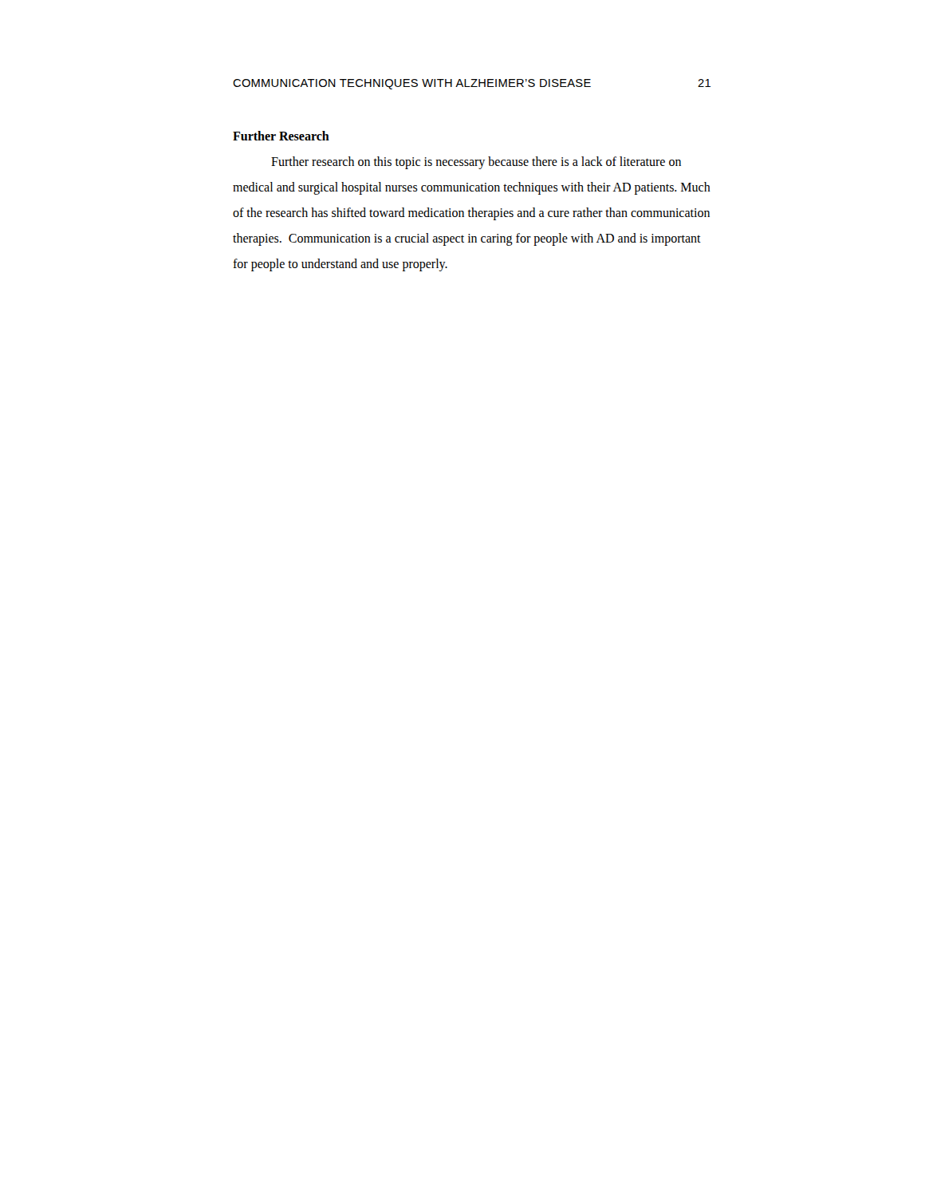Communication Techniques with Alzheimer’s Disease 21
Further Research
Further research on this topic is necessary because there is a lack of literature on medical and surgical hospital nurses communication techniques with their AD patients. Much of the research has shifted toward medication therapies and a cure rather than communication therapies. Communication is a crucial aspect in caring for people with AD and is important for people to understand and use properly.